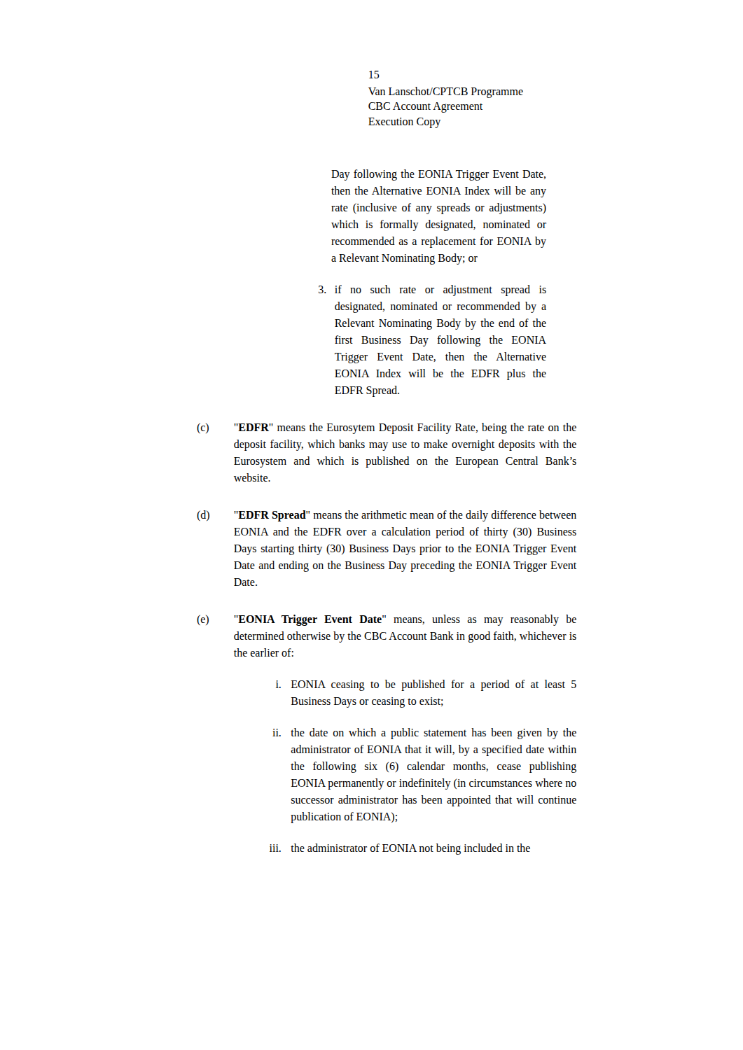15
Van Lanschot/CPTCB Programme
CBC Account Agreement
Execution Copy
Day following the EONIA Trigger Event Date, then the Alternative EONIA Index will be any rate (inclusive of any spreads or adjustments) which is formally designated, nominated or recommended as a replacement for EONIA by a Relevant Nominating Body; or
3.
if no such rate or adjustment spread is designated, nominated or recommended by a Relevant Nominating Body by the end of the first Business Day following the EONIA Trigger Event Date, then the Alternative EONIA Index will be the EDFR plus the EDFR Spread.
(c)
"EDFR" means the Eurosytem Deposit Facility Rate, being the rate on the deposit facility, which banks may use to make overnight deposits with the Eurosystem and which is published on the European Central Bank’s website.
(d)
"EDFR Spread" means the arithmetic mean of the daily difference between EONIA and the EDFR over a calculation period of thirty (30) Business Days starting thirty (30) Business Days prior to the EONIA Trigger Event Date and ending on the Business Day preceding the EONIA Trigger Event Date.
(e)
"EONIA Trigger Event Date" means, unless as may reasonably be determined otherwise by the CBC Account Bank in good faith, whichever is the earlier of:
i.
EONIA ceasing to be published for a period of at least 5 Business Days or ceasing to exist;
ii.
the date on which a public statement has been given by the administrator of EONIA that it will, by a specified date within the following six (6) calendar months, cease publishing EONIA permanently or indefinitely (in circumstances where no successor administrator has been appointed that will continue publication of EONIA);
iii.
the administrator of EONIA not being included in the